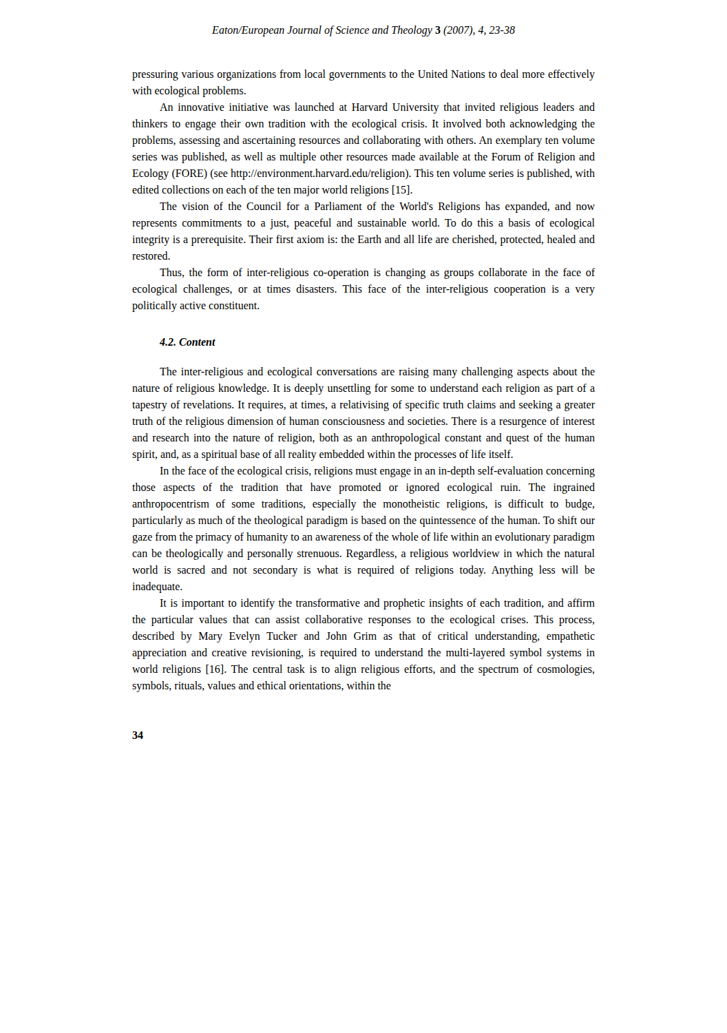Eaton/European Journal of Science and Theology 3 (2007), 4, 23-38
pressuring various organizations from local governments to the United Nations to deal more effectively with ecological problems.
An innovative initiative was launched at Harvard University that invited religious leaders and thinkers to engage their own tradition with the ecological crisis. It involved both acknowledging the problems, assessing and ascertaining resources and collaborating with others. An exemplary ten volume series was published, as well as multiple other resources made available at the Forum of Religion and Ecology (FORE) (see http://environment.harvard.edu/religion). This ten volume series is published, with edited collections on each of the ten major world religions [15].
The vision of the Council for a Parliament of the World's Religions has expanded, and now represents commitments to a just, peaceful and sustainable world. To do this a basis of ecological integrity is a prerequisite. Their first axiom is: the Earth and all life are cherished, protected, healed and restored.
Thus, the form of inter-religious co-operation is changing as groups collaborate in the face of ecological challenges, or at times disasters. This face of the inter-religious cooperation is a very politically active constituent.
4.2. Content
The inter-religious and ecological conversations are raising many challenging aspects about the nature of religious knowledge. It is deeply unsettling for some to understand each religion as part of a tapestry of revelations. It requires, at times, a relativising of specific truth claims and seeking a greater truth of the religious dimension of human consciousness and societies. There is a resurgence of interest and research into the nature of religion, both as an anthropological constant and quest of the human spirit, and, as a spiritual base of all reality embedded within the processes of life itself.
In the face of the ecological crisis, religions must engage in an in-depth self-evaluation concerning those aspects of the tradition that have promoted or ignored ecological ruin. The ingrained anthropocentrism of some traditions, especially the monotheistic religions, is difficult to budge, particularly as much of the theological paradigm is based on the quintessence of the human. To shift our gaze from the primacy of humanity to an awareness of the whole of life within an evolutionary paradigm can be theologically and personally strenuous. Regardless, a religious worldview in which the natural world is sacred and not secondary is what is required of religions today. Anything less will be inadequate.
It is important to identify the transformative and prophetic insights of each tradition, and affirm the particular values that can assist collaborative responses to the ecological crises. This process, described by Mary Evelyn Tucker and John Grim as that of critical understanding, empathetic appreciation and creative revisioning, is required to understand the multi-layered symbol systems in world religions [16]. The central task is to align religious efforts, and the spectrum of cosmologies, symbols, rituals, values and ethical orientations, within the
34